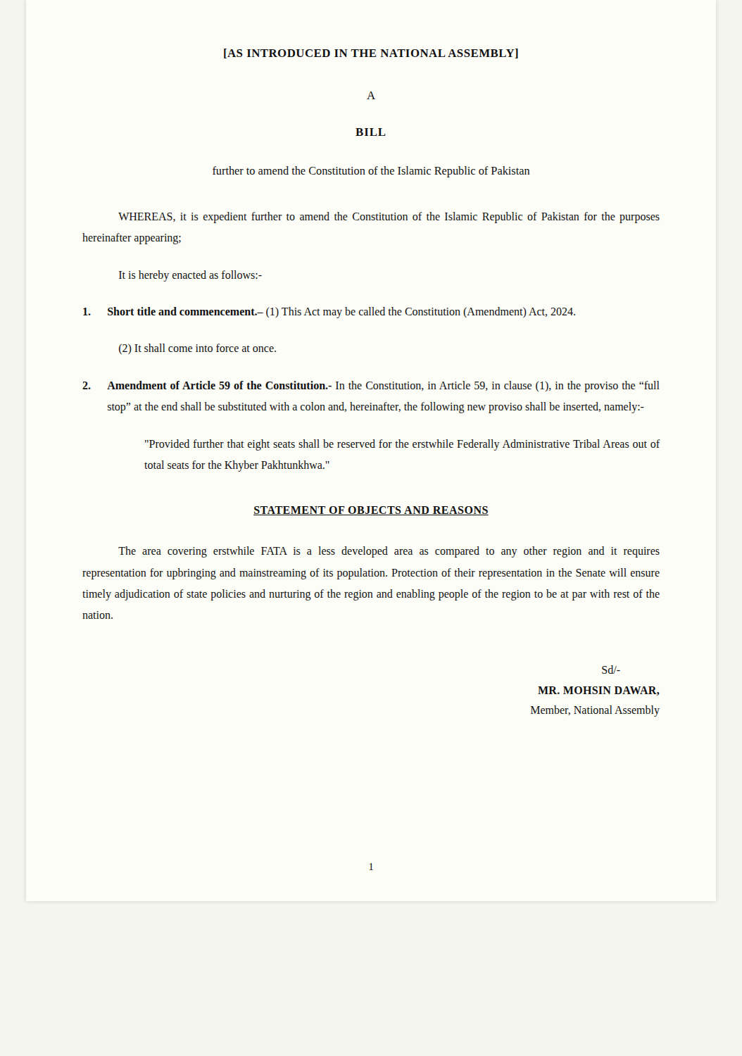[AS INTRODUCED IN THE NATIONAL ASSEMBLY]
A
BILL
further to amend the Constitution of the Islamic Republic of Pakistan
WHEREAS, it is expedient further to amend the Constitution of the Islamic Republic of Pakistan for the purposes hereinafter appearing;
It is hereby enacted as follows:-
1. Short title and commencement.– (1) This Act may be called the Constitution (Amendment) Act, 2024.
(2) It shall come into force at once.
2. Amendment of Article 59 of the Constitution.- In the Constitution, in Article 59, in clause (1), in the proviso the “full stop” at the end shall be substituted with a colon and, hereinafter, the following new proviso shall be inserted, namely:-
"Provided further that eight seats shall be reserved for the erstwhile Federally Administrative Tribal Areas out of total seats for the Khyber Pakhtunkhwa."
STATEMENT OF OBJECTS AND REASONS
The area covering erstwhile FATA is a less developed area as compared to any other region and it requires representation for upbringing and mainstreaming of its population. Protection of their representation in the Senate will ensure timely adjudication of state policies and nurturing of the region and enabling people of the region to be at par with rest of the nation.
Sd/-
MR. MOHSIN DAWAR,
Member, National Assembly
1